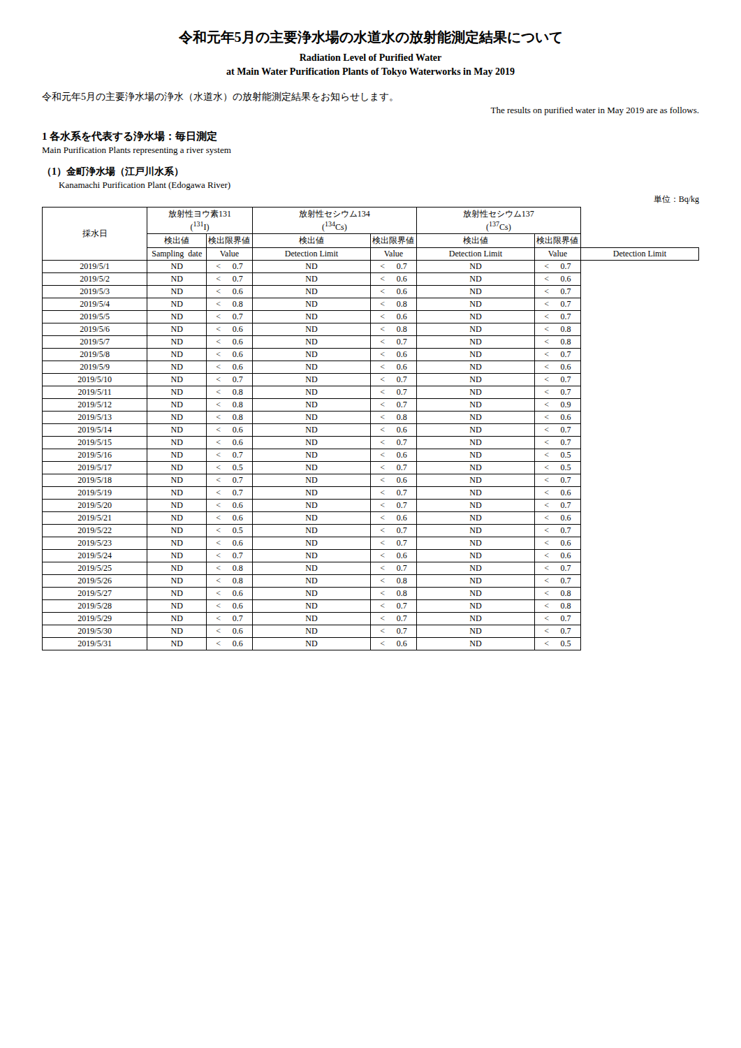令和元年5月の主要浄水場の水道水の放射能測定結果について
Radiation Level of Purified Water
at Main Water Purification Plants of Tokyo Waterworks in May 2019
令和元年5月の主要浄水場の浄水（水道水）の放射能測定結果をお知らせします。
The results on purified water in May 2019 are as follows.
1 各水系を代表する浄水場：毎日測定
Main Purification Plants representing a river system
（1）金町浄水場（江戸川水系）
Kanamachi Purification Plant (Edogawa River)
単位：Bq/kg
| 採水日 | 放射性ヨウ素131 ( 131 I) | 放射性セシウム134 ( 134 Cs) | 放射性セシウム137 ( 137 Cs) |
| --- | --- | --- | --- |
| 検出値 | 検出限界値 | 検出値 | 検出限界値 | 検出値 | 検出限界値 |
| Sampling date | Value | Detection Limit | Value | Detection Limit | Value | Detection Limit |
| 2019/5/1 | ND | < 0.7 | ND | < 0.7 | ND | < 0.7 |
| 2019/5/2 | ND | < 0.7 | ND | < 0.6 | ND | < 0.6 |
| 2019/5/3 | ND | < 0.6 | ND | < 0.6 | ND | < 0.7 |
| 2019/5/4 | ND | < 0.8 | ND | < 0.8 | ND | < 0.7 |
| 2019/5/5 | ND | < 0.7 | ND | < 0.6 | ND | < 0.7 |
| 2019/5/6 | ND | < 0.6 | ND | < 0.8 | ND | < 0.8 |
| 2019/5/7 | ND | < 0.6 | ND | < 0.7 | ND | < 0.8 |
| 2019/5/8 | ND | < 0.6 | ND | < 0.6 | ND | < 0.7 |
| 2019/5/9 | ND | < 0.6 | ND | < 0.6 | ND | < 0.6 |
| 2019/5/10 | ND | < 0.7 | ND | < 0.7 | ND | < 0.7 |
| 2019/5/11 | ND | < 0.8 | ND | < 0.7 | ND | < 0.7 |
| 2019/5/12 | ND | < 0.8 | ND | < 0.7 | ND | < 0.9 |
| 2019/5/13 | ND | < 0.8 | ND | < 0.8 | ND | < 0.6 |
| 2019/5/14 | ND | < 0.6 | ND | < 0.6 | ND | < 0.7 |
| 2019/5/15 | ND | < 0.6 | ND | < 0.7 | ND | < 0.7 |
| 2019/5/16 | ND | < 0.7 | ND | < 0.6 | ND | < 0.5 |
| 2019/5/17 | ND | < 0.5 | ND | < 0.7 | ND | < 0.5 |
| 2019/5/18 | ND | < 0.7 | ND | < 0.6 | ND | < 0.7 |
| 2019/5/19 | ND | < 0.7 | ND | < 0.7 | ND | < 0.6 |
| 2019/5/20 | ND | < 0.6 | ND | < 0.7 | ND | < 0.7 |
| 2019/5/21 | ND | < 0.6 | ND | < 0.6 | ND | < 0.6 |
| 2019/5/22 | ND | < 0.5 | ND | < 0.7 | ND | < 0.7 |
| 2019/5/23 | ND | < 0.6 | ND | < 0.7 | ND | < 0.6 |
| 2019/5/24 | ND | < 0.7 | ND | < 0.6 | ND | < 0.6 |
| 2019/5/25 | ND | < 0.8 | ND | < 0.7 | ND | < 0.7 |
| 2019/5/26 | ND | < 0.8 | ND | < 0.8 | ND | < 0.7 |
| 2019/5/27 | ND | < 0.6 | ND | < 0.8 | ND | < 0.8 |
| 2019/5/28 | ND | < 0.6 | ND | < 0.7 | ND | < 0.8 |
| 2019/5/29 | ND | < 0.7 | ND | < 0.7 | ND | < 0.7 |
| 2019/5/30 | ND | < 0.6 | ND | < 0.7 | ND | < 0.7 |
| 2019/5/31 | ND | < 0.6 | ND | < 0.6 | ND | < 0.5 |